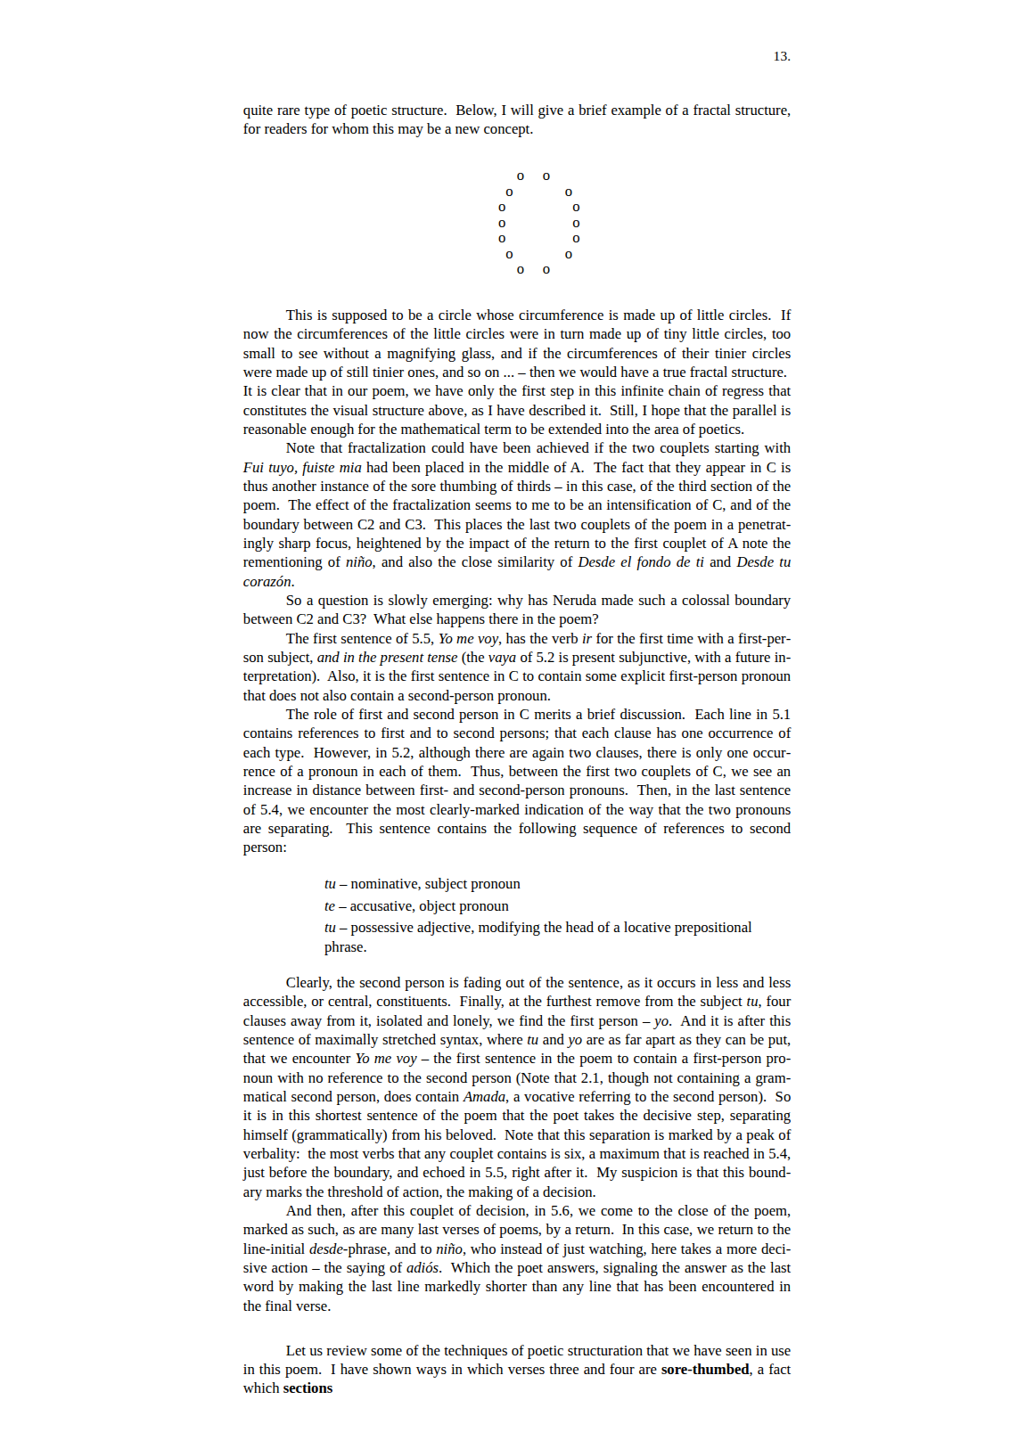13.
quite rare type of poetic structure. Below, I will give a brief example of a fractal structure, for readers for whom this may be a new concept.
o o o o o o o o o o o o o o
This is supposed to be a circle whose circumference is made up of little circles. If now the circumferences of the little circles were in turn made up of tiny little circles, too small to see without a magnifying glass, and if the circumferences of their tinier circles were made up of still tinier ones, and so on ... – then we would have a true fractal structure. It is clear that in our poem, we have only the first step in this infinite chain of regress that constitutes the visual structure above, as I have described it. Still, I hope that the parallel is reasonable enough for the mathematical term to be extended into the area of poetics.
Note that fractalization could have been achieved if the two couplets starting with Fui tuyo, fuiste mia had been placed in the middle of A. The fact that they appear in C is thus another instance of the sore thumbing of thirds – in this case, of the third section of the poem. The effect of the fractalization seems to me to be an intensification of C, and of the boundary between C2 and C3. This places the last two couplets of the poem in a penetratingly sharp focus, heightened by the impact of the return to the first couplet of A note the rementioning of niño, and also the close similarity of Desde el fondo de ti and Desde tu corazón.
So a question is slowly emerging: why has Neruda made such a colossal boundary between C2 and C3? What else happens there in the poem?
The first sentence of 5.5, Yo me voy, has the verb ir for the first time with a first-person subject, and in the present tense (the vaya of 5.2 is present subjunctive, with a future interpretation). Also, it is the first sentence in C to contain some explicit first-person pronoun that does not also contain a second-person pronoun.
The role of first and second person in C merits a brief discussion. Each line in 5.1 contains references to first and to second persons; that each clause has one occurrence of each type. However, in 5.2, although there are again two clauses, there is only one occurrence of a pronoun in each of them. Thus, between the first two couplets of C, we see an increase in distance between first- and second-person pronouns. Then, in the last sentence of 5.4, we encounter the most clearly-marked indication of the way that the two pronouns are separating. This sentence contains the following sequence of references to second person:
tu – nominative, subject pronoun
te – accusative, object pronoun
tu – possessive adjective, modifying the head of a locative prepositional phrase.
Clearly, the second person is fading out of the sentence, as it occurs in less and less accessible, or central, constituents. Finally, at the furthest remove from the subject tu, four clauses away from it, isolated and lonely, we find the first person – yo. And it is after this sentence of maximally stretched syntax, where tu and yo are as far apart as they can be put, that we encounter Yo me voy – the first sentence in the poem to contain a first-person pronoun with no reference to the second person (Note that 2.1, though not containing a grammatical second person, does contain Amada, a vocative referring to the second person). So it is in this shortest sentence of the poem that the poet takes the decisive step, separating himself (grammatically) from his beloved. Note that this separation is marked by a peak of verbality: the most verbs that any couplet contains is six, a maximum that is reached in 5.4, just before the boundary, and echoed in 5.5, right after it. My suspicion is that this boundary marks the threshold of action, the making of a decision.
And then, after this couplet of decision, in 5.6, we come to the close of the poem, marked as such, as are many last verses of poems, by a return. In this case, we return to the line-initial desde-phrase, and to niño, who instead of just watching, here takes a more decisive action – the saying of adiós. Which the poet answers, signaling the answer as the last word by making the last line markedly shorter than any line that has been encountered in the final verse.
Let us review some of the techniques of poetic structuration that we have seen in use in this poem. I have shown ways in which verses three and four are sore-thumbed, a fact which sections